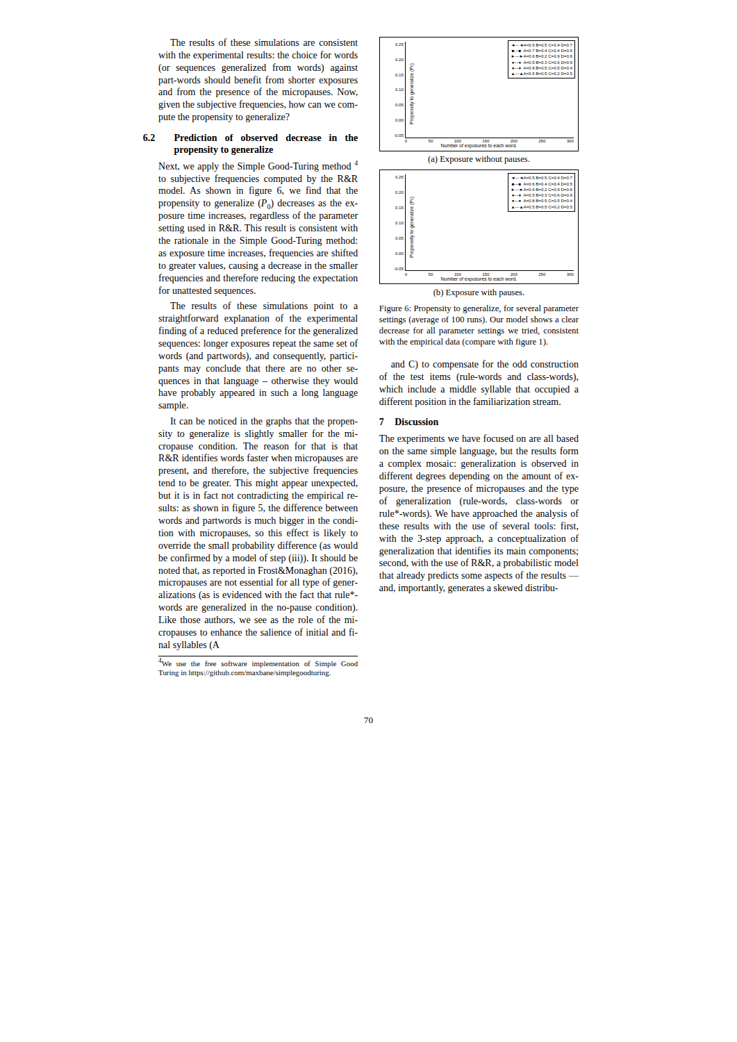The results of these simulations are consistent with the experimental results: the choice for words (or sequences generalized from words) against part-words should benefit from shorter exposures and from the presence of the micropauses. Now, given the subjective frequencies, how can we compute the propensity to generalize?
6.2 Prediction of observed decrease in the propensity to generalize
Next, we apply the Simple Good-Turing method 4 to subjective frequencies computed by the R&R model. As shown in figure 6, we find that the propensity to generalize (P 0) decreases as the exposure time increases, regardless of the parameter setting used in R&R. This result is consistent with the rationale in the Simple Good-Turing method: as exposure time increases, frequencies are shifted to greater values, causing a decrease in the smaller frequencies and therefore reducing the expectation for unattested sequences.
The results of these simulations point to a straightforward explanation of the experimental finding of a reduced preference for the generalized sequences: longer exposures repeat the same set of words (and partwords), and consequently, participants may conclude that there are no other sequences in that language – otherwise they would have probably appeared in such a long language sample.
It can be noticed in the graphs that the propensity to generalize is slightly smaller for the micropause condition. The reason for that is that R&R identifies words faster when micropauses are present, and therefore, the subjective frequencies tend to be greater. This might appear unexpected, but it is in fact not contradicting the empirical results: as shown in figure 5, the difference between words and partwords is much bigger in the condition with micropauses, so this effect is likely to override the small probability difference (as would be confirmed by a model of step (iii)). It should be noted that, as reported in Frost&Monaghan (2016), micropauses are not essential for all type of generalizations (as is evidenced with the fact that rule*-words are generalized in the no-pause condition). Like those authors, we see as the role of the micropauses to enhance the salience of initial and final syllables (A
4We use the free software implementation of Simple Good Turing in https://github.com/maxbane/simplegoodturing.
Propensity to generalize (P0)
0.25
0.20
0.15
0.10
0.05
0.00
-0.05
0
50
100
150
200
250
300
Number of exposures to each word.
◄—◄A=0.5 B=0.5 C=0.4 D=0.7
■—■A=0.7 B=0.4 C=0.4 D=0.5
►—►A=0.6 B=0.2 C=0.9 D=0.6
●—●A=0.5 B=0.3 C=0.6 D=0.9
●—●A=0.8 B=0.5 C=0.5 D=0.4
▲—▲A=0.5 B=0.5 C=0.2 D=0.5
(a) Exposure without pauses.
Propensity to generalize (P0)
0.25
0.20
0.15
0.10
0.05
0.00
-0.05
0
50
100
150
200
250
300
Number of exposures to each word.
◄—◄A=0.5 B=0.5 C=0.4 D=0.7
■—■A=0.6 B=0.4 C=0.4 D=0.5
►—►A=0.6 B=0.2 C=0.9 D=0.6
●—●A=0.5 B=0.3 C=0.6 D=0.9
●—●A=0.8 B=0.5 C=0.5 D=0.4
▲—▲A=0.5 B=0.5 C=0.2 D=0.5
(b) Exposure with pauses.
Figure 6: Propensity to generalize, for several parameter settings (average of 100 runs). Our model shows a clear decrease for all parameter settings we tried, consistent with the empirical data (compare with figure 1).
and C) to compensate for the odd construction of the test items (rule-words and class-words), which include a middle syllable that occupied a different position in the familiarization stream.
7 Discussion
The experiments we have focused on are all based on the same simple language, but the results form a complex mosaic: generalization is observed in different degrees depending on the amount of exposure, the presence of micropauses and the type of generalization (rule-words, class-words or rule*-words). We have approached the analysis of these results with the use of several tools: first, with the 3-step approach, a conceptualization of generalization that identifies its main components; second, with the use of R&R, a probabilistic model that already predicts some aspects of the results —and, importantly, generates a skewed distribu-
70